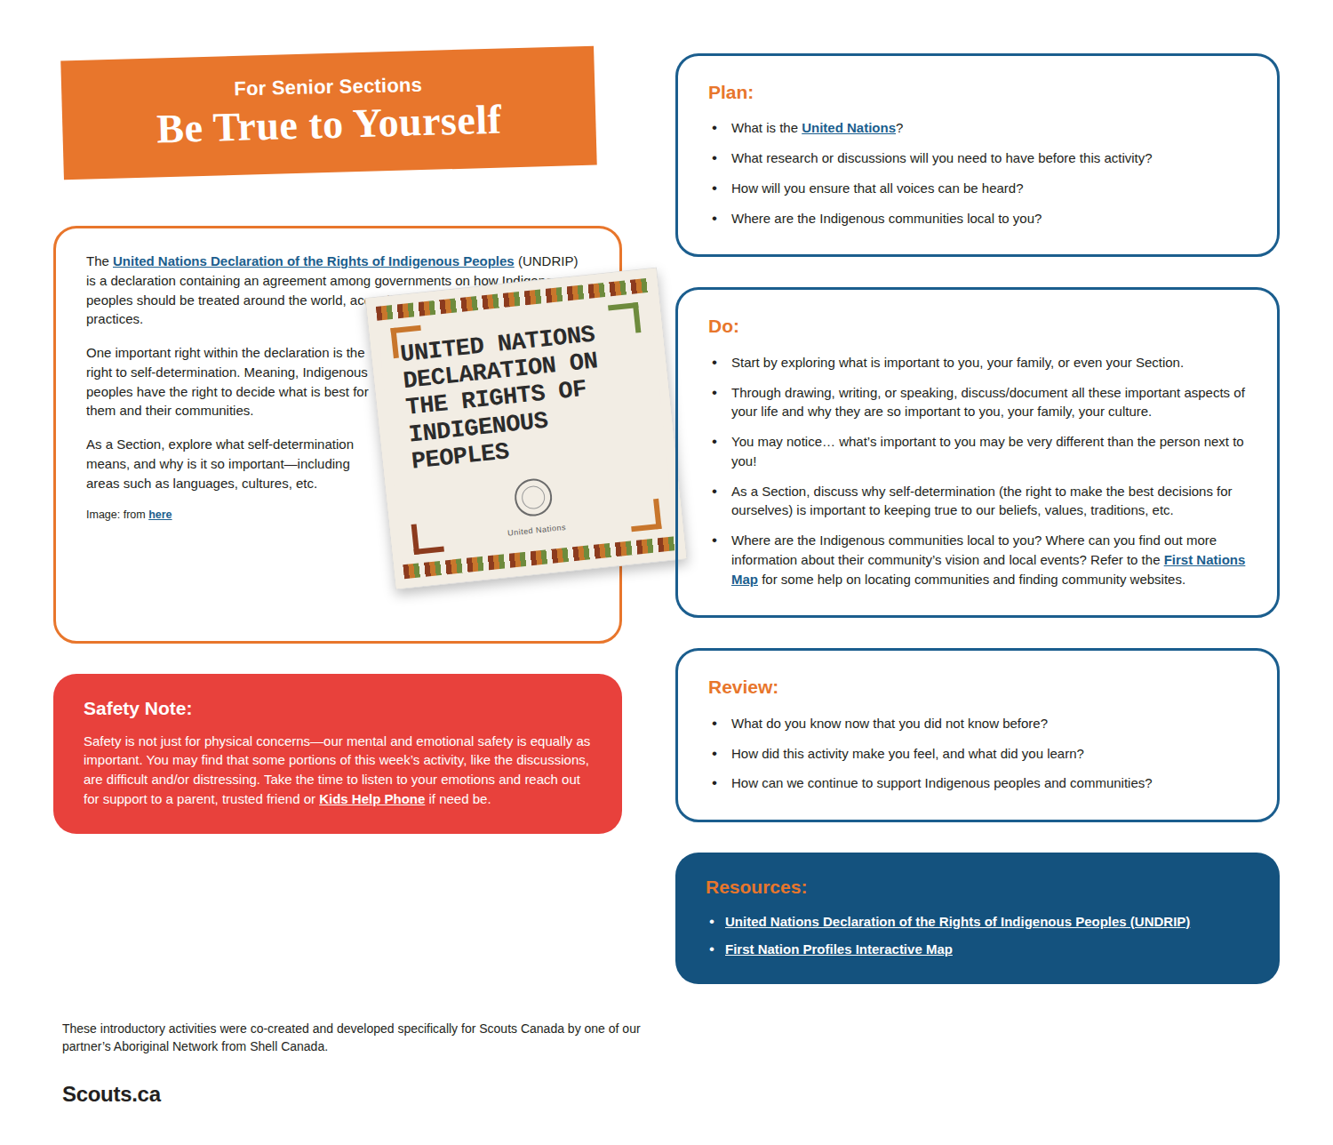For Senior Sections
Be True to Yourself
The United Nations Declaration of the Rights of Indigenous Peoples (UNDRIP) is a declaration containing an agreement among governments on how Indigenous peoples should be treated around the world, according to their local preferences and practices.
One important right within the declaration is the right to self-determination. Meaning, Indigenous peoples have the right to decide what is best for them and their communities.
As a Section, explore what self-determination means, and why is it so important—including areas such as languages, cultures, etc.
Image: from here
United Nations
Declaration on
the Rights of
Indigenous
Peoples
United Nations
Safety Note:
Safety is not just for physical concerns—our mental and emotional safety is equally as important. You may find that some portions of this week’s activity, like the discussions, are difficult and/or distressing. Take the time to listen to your emotions and reach out for support to a parent, trusted friend or Kids Help Phone if need be.
Plan:
What is the United Nations?
What research or discussions will you need to have before this activity?
How will you ensure that all voices can be heard?
Where are the Indigenous communities local to you?
Do:
Start by exploring what is important to you, your family, or even your Section.
Through drawing, writing, or speaking, discuss/document all these important aspects of your life and why they are so important to you, your family, your culture.
You may notice… what’s important to you may be very different than the person next to you!
As a Section, discuss why self-determination (the right to make the best decisions for ourselves) is important to keeping true to our beliefs, values, traditions, etc.
Where are the Indigenous communities local to you? Where can you find out more information about their community’s vision and local events? Refer to the First Nations Map for some help on locating communities and finding community websites.
Review:
What do you know now that you did not know before?
How did this activity make you feel, and what did you learn?
How can we continue to support Indigenous peoples and communities?
Resources:
United Nations Declaration of the Rights of Indigenous Peoples (UNDRIP)
First Nation Profiles Interactive Map
These introductory activities were co-created and developed specifically for Scouts Canada by one of our partner’s Aboriginal Network from Shell Canada.
Scouts.ca